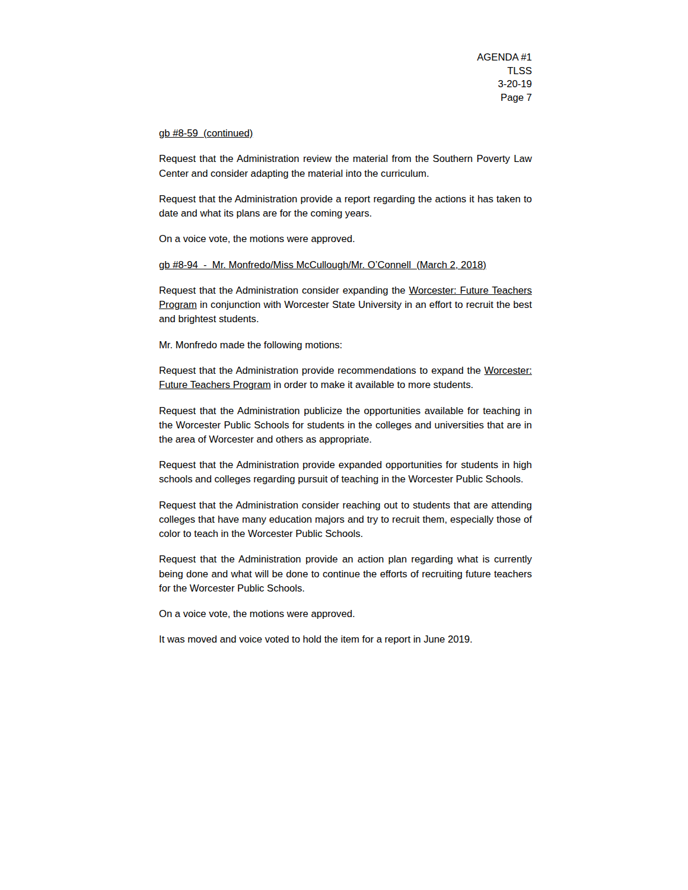AGENDA #1
TLSS
3-20-19
Page 7
gb #8-59 (continued)
Request that the Administration review the material from the Southern Poverty Law Center and consider adapting the material into the curriculum.
Request that the Administration provide a report regarding the actions it has taken to date and what its plans are for the coming years.
On a voice vote, the motions were approved.
gb #8-94 - Mr. Monfredo/Miss McCullough/Mr. O’Connell (March 2, 2018)
Request that the Administration consider expanding the Worcester: Future Teachers Program in conjunction with Worcester State University in an effort to recruit the best and brightest students.
Mr. Monfredo made the following motions:
Request that the Administration provide recommendations to expand the Worcester: Future Teachers Program in order to make it available to more students.
Request that the Administration publicize the opportunities available for teaching in the Worcester Public Schools for students in the colleges and universities that are in the area of Worcester and others as appropriate.
Request that the Administration provide expanded opportunities for students in high schools and colleges regarding pursuit of teaching in the Worcester Public Schools.
Request that the Administration consider reaching out to students that are attending colleges that have many education majors and try to recruit them, especially those of color to teach in the Worcester Public Schools.
Request that the Administration provide an action plan regarding what is currently being done and what will be done to continue the efforts of recruiting future teachers for the Worcester Public Schools.
On a voice vote, the motions were approved.
It was moved and voice voted to hold the item for a report in June 2019.